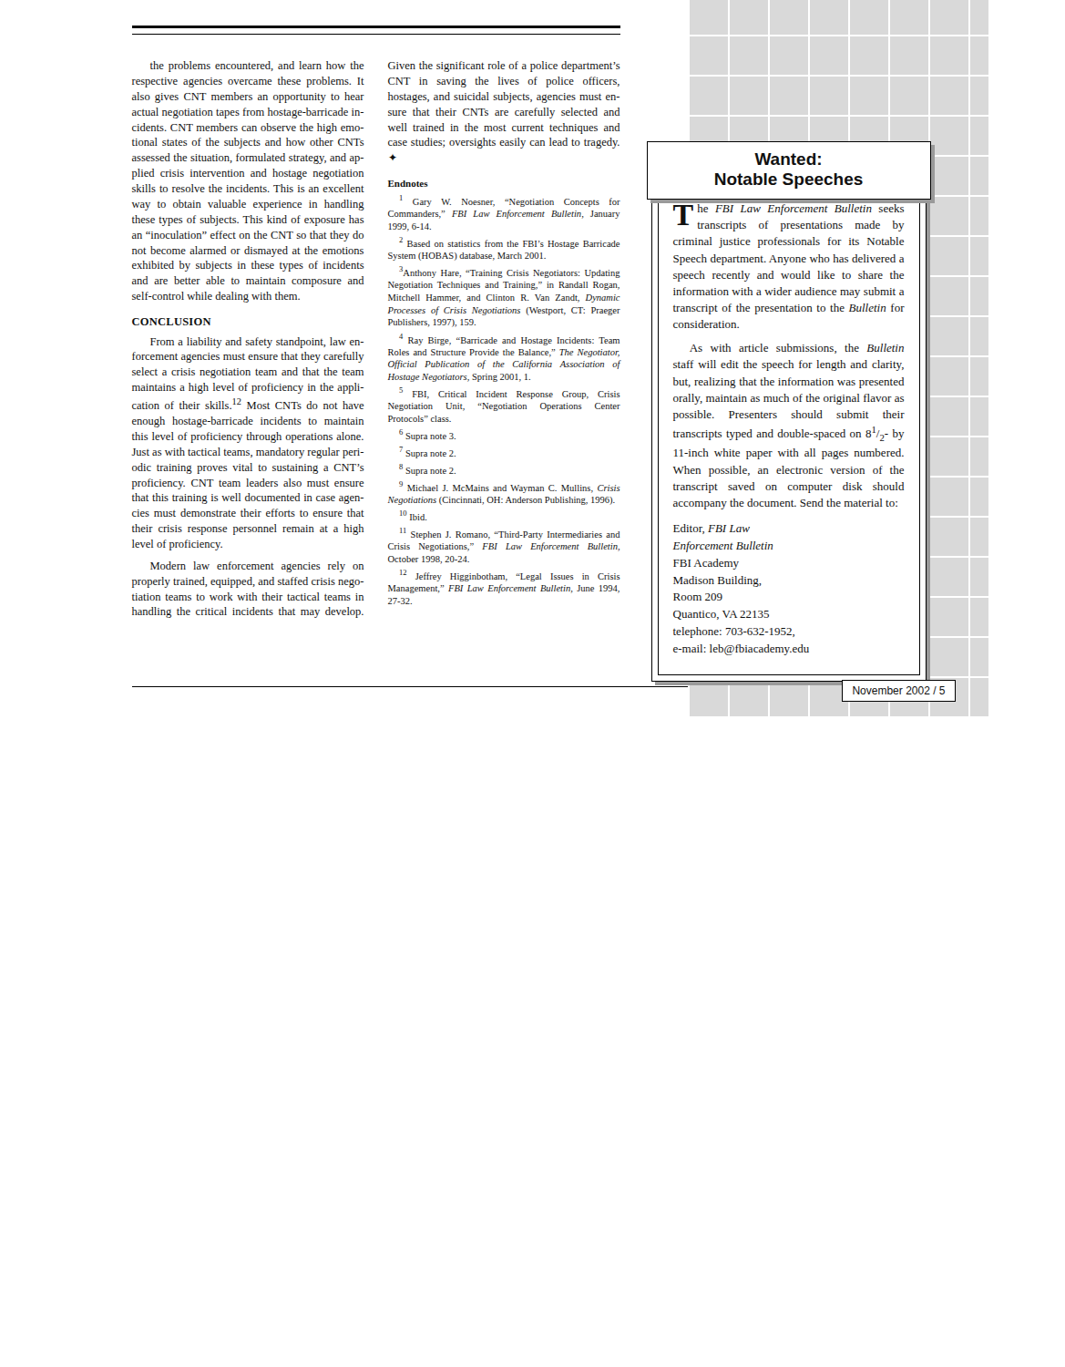the problems encountered, and learn how the respective agencies overcame these problems. It also gives CNT members an opportunity to hear actual negotiation tapes from hostage-barricade incidents. CNT members can observe the high emotional states of the subjects and how other CNTs assessed the situation, formulated strategy, and applied crisis intervention and hostage negotiation skills to resolve the incidents. This is an excellent way to obtain valuable experience in handling these types of subjects. This kind of exposure has an “inoculation” effect on the CNT so that they do not become alarmed or dismayed at the emotions exhibited by subjects in these types of incidents and are better able to maintain composure and self-control while dealing with them.
CONCLUSION
From a liability and safety standpoint, law enforcement agencies must ensure that they carefully select a crisis negotiation team and that the team maintains a high level of proficiency in the application of their skills.12 Most CNTs do not have enough hostage-barricade incidents to maintain this level of proficiency through operations alone. Just as with tactical teams, mandatory regular periodic training proves vital to sustaining a CNT’s proficiency. CNT team leaders also must ensure that this training is well documented in case agencies must demonstrate their efforts to ensure that their crisis response personnel remain at a high level of proficiency.
Modern law enforcement agencies rely on properly trained, equipped, and staffed crisis negotiation teams to work with their tactical teams in handling the critical incidents that may develop. Given the significant role of a police department’s CNT in saving the lives of police officers, hostages, and suicidal subjects, agencies must ensure that their CNTs are carefully selected and well trained in the most current techniques and case studies; oversights easily can lead to tragedy. ✦
Endnotes
1 Gary W. Noesner, “Negotiation Concepts for Commanders,” FBI Law Enforcement Bulletin, January 1999, 6-14.
2 Based on statistics from the FBI’s Hostage Barricade System (HOBAS) database, March 2001.
3Anthony Hare, “Training Crisis Negotiators: Updating Negotiation Techniques and Training,” in Randall Rogan, Mitchell Hammer, and Clinton R. Van Zandt, Dynamic Processes of Crisis Negotiations (Westport, CT: Praeger Publishers, 1997), 159.
4 Ray Birge, “Barricade and Hostage Incidents: Team Roles and Structure Provide the Balance,” The Negotiator, Official Publication of the California Association of Hostage Negotiators, Spring 2001, 1.
5 FBI, Critical Incident Response Group, Crisis Negotiation Unit, “Negotiation Operations Center Protocols” class.
6 Supra note 3.
7 Supra note 2.
8 Supra note 2.
9 Michael J. McMains and Wayman C. Mullins, Crisis Negotiations (Cincinnati, OH: Anderson Publishing, 1996).
10 Ibid.
11 Stephen J. Romano, “Third-Party Intermediaries and Crisis Negotiations,” FBI Law Enforcement Bulletin, October 1998, 20-24.
12 Jeffrey Higginbotham, “Legal Issues in Crisis Management,” FBI Law Enforcement Bulletin, June 1994, 27-32.
Wanted:
Notable Speeches
The FBI Law Enforcement Bulletin seeks transcripts of presentations made by criminal justice professionals for its Notable Speech department. Anyone who has delivered a speech recently and would like to share the information with a wider audience may submit a transcript of the presentation to the Bulletin for consideration.
As with article submissions, the Bulletin staff will edit the speech for length and clarity, but, realizing that the information was presented orally, maintain as much of the original flavor as possible. Presenters should submit their transcripts typed and double-spaced on 81/2- by 11-inch white paper with all pages numbered. When possible, an electronic version of the transcript saved on computer disk should accompany the document. Send the material to:
Editor, FBI Law
Enforcement Bulletin
FBI Academy
Madison Building,
Room 209
Quantico, VA 22135
telephone: 703-632-1952,
e-mail: leb@fbiacademy.edu
November 2002 / 5